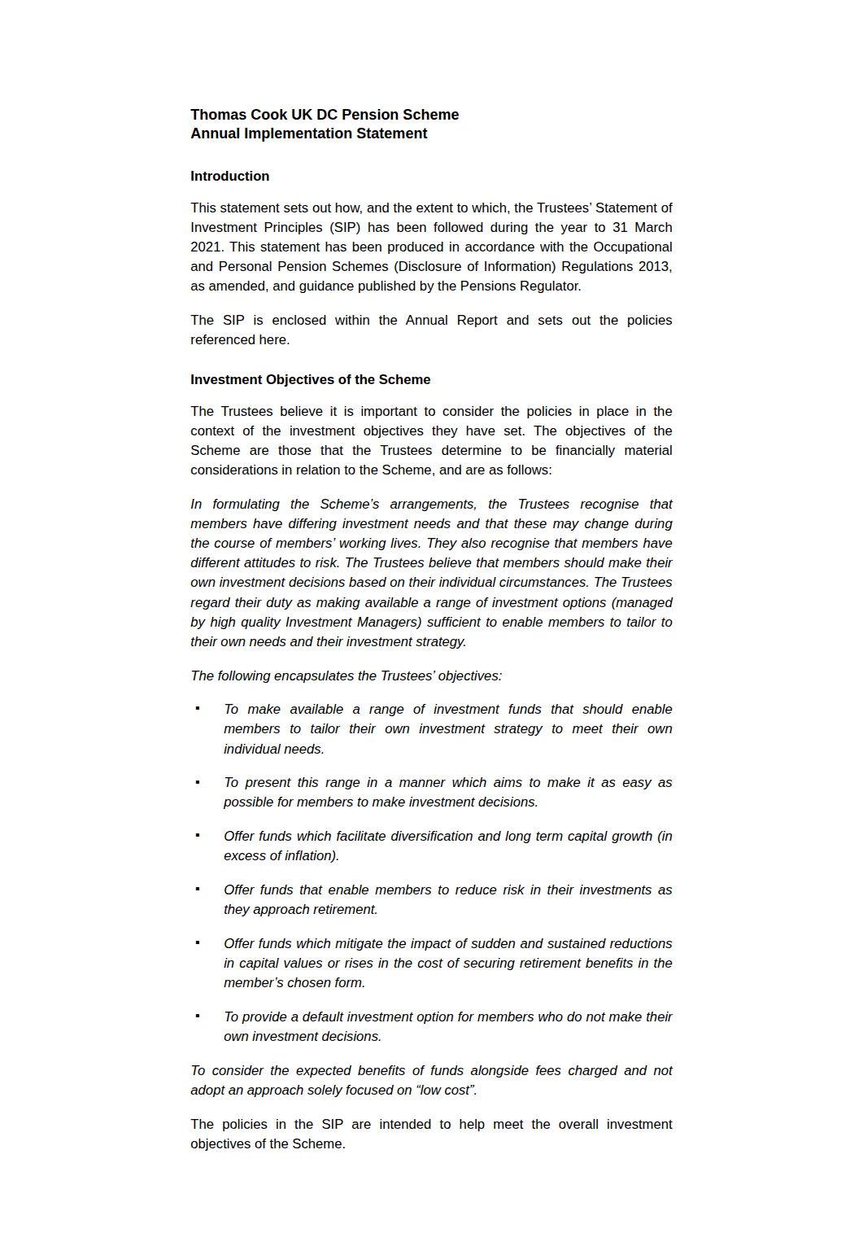Thomas Cook UK DC Pension Scheme
Annual Implementation Statement
Introduction
This statement sets out how, and the extent to which, the Trustees’ Statement of Investment Principles (SIP) has been followed during the year to 31 March 2021. This statement has been produced in accordance with the Occupational and Personal Pension Schemes (Disclosure of Information) Regulations 2013, as amended, and guidance published by the Pensions Regulator.
The SIP is enclosed within the Annual Report and sets out the policies referenced here.
Investment Objectives of the Scheme
The Trustees believe it is important to consider the policies in place in the context of the investment objectives they have set. The objectives of the Scheme are those that the Trustees determine to be financially material considerations in relation to the Scheme, and are as follows:
In formulating the Scheme’s arrangements, the Trustees recognise that members have differing investment needs and that these may change during the course of members’ working lives. They also recognise that members have different attitudes to risk. The Trustees believe that members should make their own investment decisions based on their individual circumstances. The Trustees regard their duty as making available a range of investment options (managed by high quality Investment Managers) sufficient to enable members to tailor to their own needs and their investment strategy.
The following encapsulates the Trustees’ objectives:
To make available a range of investment funds that should enable members to tailor their own investment strategy to meet their own individual needs.
To present this range in a manner which aims to make it as easy as possible for members to make investment decisions.
Offer funds which facilitate diversification and long term capital growth (in excess of inflation).
Offer funds that enable members to reduce risk in their investments as they approach retirement.
Offer funds which mitigate the impact of sudden and sustained reductions in capital values or rises in the cost of securing retirement benefits in the member’s chosen form.
To provide a default investment option for members who do not make their own investment decisions.
To consider the expected benefits of funds alongside fees charged and not adopt an approach solely focused on “low cost”.
The policies in the SIP are intended to help meet the overall investment objectives of the Scheme.